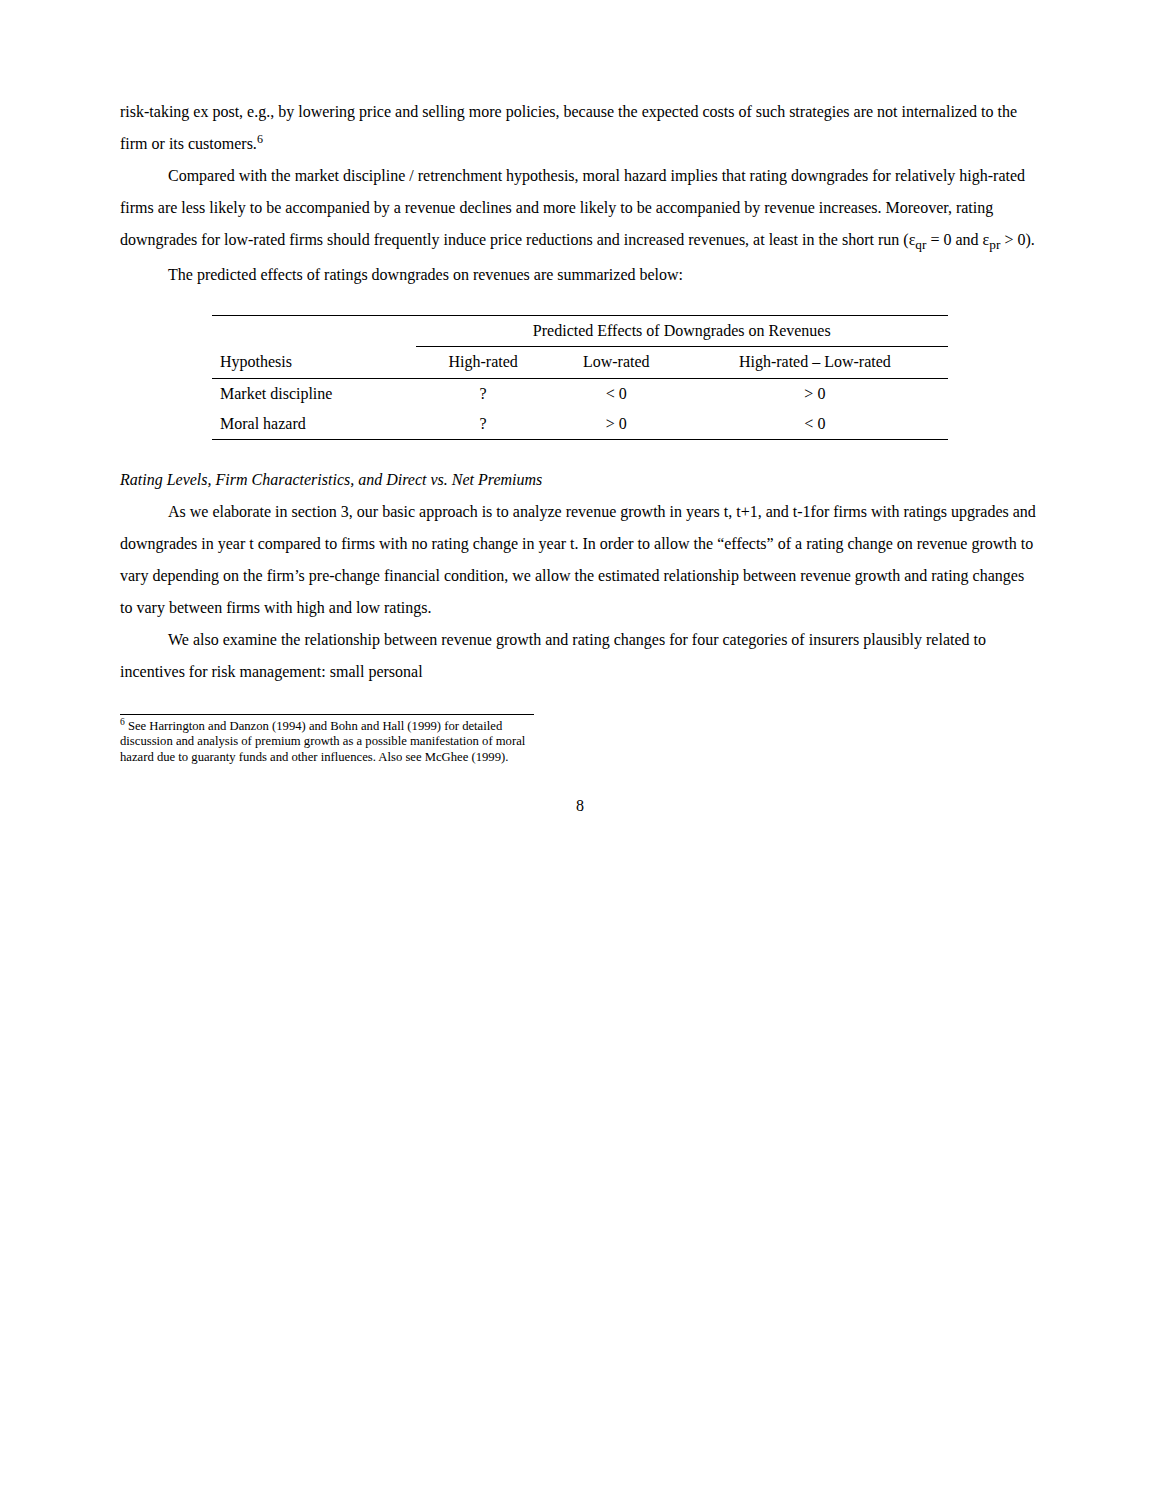risk-taking ex post, e.g., by lowering price and selling more policies, because the expected costs of such strategies are not internalized to the firm or its customers.6
Compared with the market discipline / retrenchment hypothesis, moral hazard implies that rating downgrades for relatively high-rated firms are less likely to be accompanied by a revenue declines and more likely to be accompanied by revenue increases. Moreover, rating downgrades for low-rated firms should frequently induce price reductions and increased revenues, at least in the short run (εqr = 0 and εpr > 0).
The predicted effects of ratings downgrades on revenues are summarized below:
| | Predicted Effects of Downgrades on Revenues |
| Hypothesis | High-rated | Low-rated | High-rated – Low-rated |
| Market discipline | ? | < 0 | > 0 |
| Moral hazard | ? | > 0 | < 0 |
Rating Levels, Firm Characteristics, and Direct vs. Net Premiums
As we elaborate in section 3, our basic approach is to analyze revenue growth in years t, t+1, and t-1for firms with ratings upgrades and downgrades in year t compared to firms with no rating change in year t. In order to allow the “effects” of a rating change on revenue growth to vary depending on the firm’s pre-change financial condition, we allow the estimated relationship between revenue growth and rating changes to vary between firms with high and low ratings.
We also examine the relationship between revenue growth and rating changes for four categories of insurers plausibly related to incentives for risk management: small personal
6 See Harrington and Danzon (1994) and Bohn and Hall (1999) for detailed discussion and analysis of premium growth as a possible manifestation of moral hazard due to guaranty funds and other influences. Also see McGhee (1999).
8